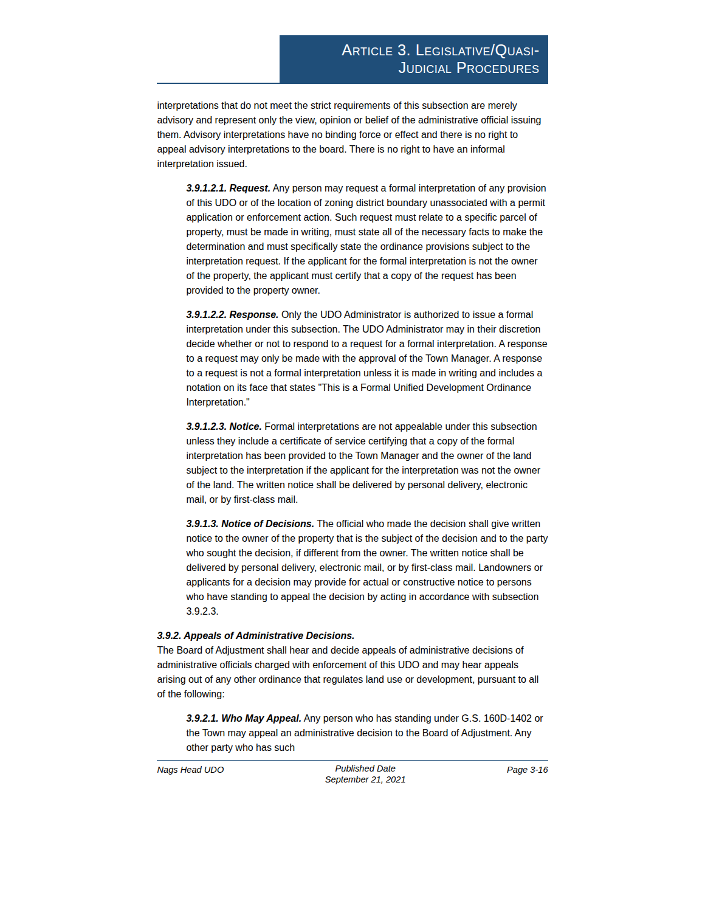Article 3. Legislative/Quasi-
Judicial Procedures
interpretations that do not meet the strict requirements of this subsection are merely advisory and represent only the view, opinion or belief of the administrative official issuing them. Advisory interpretations have no binding force or effect and there is no right to appeal advisory interpretations to the board. There is no right to have an informal interpretation issued.
3.9.1.2.1. Request. Any person may request a formal interpretation of any provision of this UDO or of the location of zoning district boundary unassociated with a permit application or enforcement action. Such request must relate to a specific parcel of property, must be made in writing, must state all of the necessary facts to make the determination and must specifically state the ordinance provisions subject to the interpretation request. If the applicant for the formal interpretation is not the owner of the property, the applicant must certify that a copy of the request has been provided to the property owner.
3.9.1.2.2. Response. Only the UDO Administrator is authorized to issue a formal interpretation under this subsection. The UDO Administrator may in their discretion decide whether or not to respond to a request for a formal interpretation. A response to a request may only be made with the approval of the Town Manager. A response to a request is not a formal interpretation unless it is made in writing and includes a notation on its face that states "This is a Formal Unified Development Ordinance Interpretation."
3.9.1.2.3. Notice. Formal interpretations are not appealable under this subsection unless they include a certificate of service certifying that a copy of the formal interpretation has been provided to the Town Manager and the owner of the land subject to the interpretation if the applicant for the interpretation was not the owner of the land. The written notice shall be delivered by personal delivery, electronic mail, or by first-class mail.
3.9.1.3. Notice of Decisions. The official who made the decision shall give written notice to the owner of the property that is the subject of the decision and to the party who sought the decision, if different from the owner. The written notice shall be delivered by personal delivery, electronic mail, or by first-class mail. Landowners or applicants for a decision may provide for actual or constructive notice to persons who have standing to appeal the decision by acting in accordance with subsection 3.9.2.3.
3.9.2. Appeals of Administrative Decisions.
The Board of Adjustment shall hear and decide appeals of administrative decisions of administrative officials charged with enforcement of this UDO and may hear appeals arising out of any other ordinance that regulates land use or development, pursuant to all of the following:
3.9.2.1. Who May Appeal. Any person who has standing under G.S. 160D-1402 or the Town may appeal an administrative decision to the Board of Adjustment. Any other party who has such
Nags Head UDO
Published Date
September 21, 2021
Page 3-16